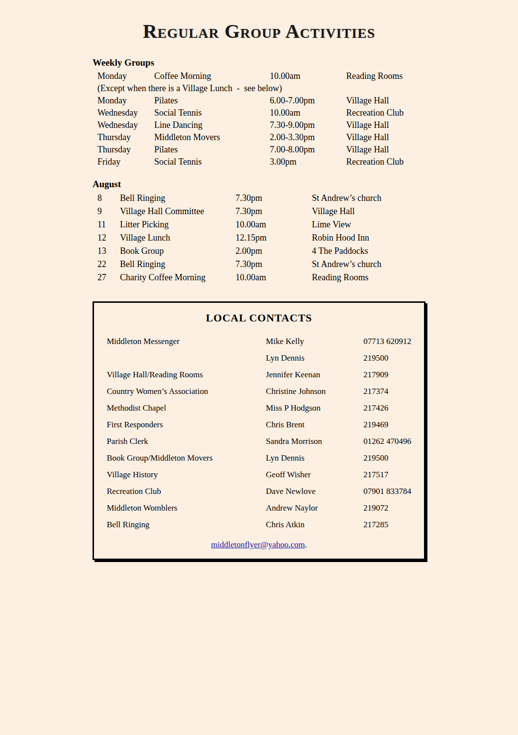Regular Group Activities
Weekly Groups
| Monday | Coffee Morning | 10.00am | Reading Rooms |
| (Except when there is a Village Lunch - see below) |
| Monday | Pilates | 6.00-7.00pm | Village Hall |
| Wednesday | Social Tennis | 10.00am | Recreation Club |
| Wednesday | Line Dancing | 7.30-9.00pm | Village Hall |
| Thursday | Middleton Movers | 2.00-3.30pm | Village Hall |
| Thursday | Pilates | 7.00-8.00pm | Village Hall |
| Friday | Social Tennis | 3.00pm | Recreation Club |
August
| 8 | Bell Ringing | 7.30pm | St Andrew’s church |
| 9 | Village Hall Committee | 7.30pm | Village Hall |
| 11 | Litter Picking | 10.00am | Lime View |
| 12 | Village Lunch | 12.15pm | Robin Hood Inn |
| 13 | Book Group | 2.00pm | 4 The Paddocks |
| 22 | Bell Ringing | 7.30pm | St Andrew’s church |
| 27 | Charity Coffee Morning | 10.00am | Reading Rooms |
LOCAL CONTACTS
| Middleton Messenger | Mike Kelly | 07713 620912 |
| | Lyn Dennis | 219500 |
| Village Hall/Reading Rooms | Jennifer Keenan | 217909 |
| Country Women’s Association | Christine Johnson | 217374 |
| Methodist Chapel | Miss P Hodgson | 217426 |
| First Responders | Chris Brent | 219469 |
| Parish Clerk | Sandra Morrison | 01262 470496 |
| Book Group/Middleton Movers | Lyn Dennis | 219500 |
| Village History | Geoff Wisher | 217517 |
| Recreation Club | Dave Newlove | 07901 833784 |
| Middleton Womblers | Andrew Naylor | 219072 |
| Bell Ringing | Chris Atkin | 217285 |
middletonflyer@yahoo.com.